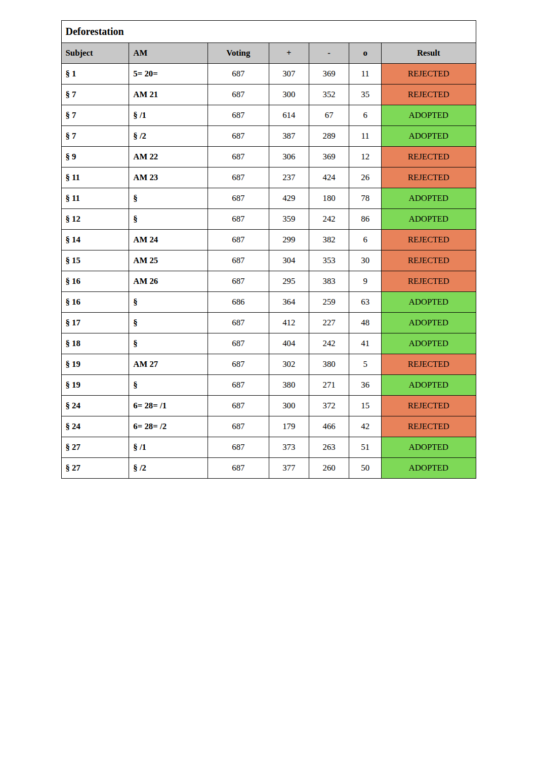Deforestation
| Subject | AM | Voting | + | - | o | Result |
| --- | --- | --- | --- | --- | --- | --- |
| § 1 | 5= 20= | 687 | 307 | 369 | 11 | REJECTED |
| § 7 | AM 21 | 687 | 300 | 352 | 35 | REJECTED |
| § 7 | § /1 | 687 | 614 | 67 | 6 | ADOPTED |
| § 7 | § /2 | 687 | 387 | 289 | 11 | ADOPTED |
| § 9 | AM 22 | 687 | 306 | 369 | 12 | REJECTED |
| § 11 | AM 23 | 687 | 237 | 424 | 26 | REJECTED |
| § 11 | § | 687 | 429 | 180 | 78 | ADOPTED |
| § 12 | § | 687 | 359 | 242 | 86 | ADOPTED |
| § 14 | AM 24 | 687 | 299 | 382 | 6 | REJECTED |
| § 15 | AM 25 | 687 | 304 | 353 | 30 | REJECTED |
| § 16 | AM 26 | 687 | 295 | 383 | 9 | REJECTED |
| § 16 | § | 686 | 364 | 259 | 63 | ADOPTED |
| § 17 | § | 687 | 412 | 227 | 48 | ADOPTED |
| § 18 | § | 687 | 404 | 242 | 41 | ADOPTED |
| § 19 | AM 27 | 687 | 302 | 380 | 5 | REJECTED |
| § 19 | § | 687 | 380 | 271 | 36 | ADOPTED |
| § 24 | 6= 28= /1 | 687 | 300 | 372 | 15 | REJECTED |
| § 24 | 6= 28= /2 | 687 | 179 | 466 | 42 | REJECTED |
| § 27 | § /1 | 687 | 373 | 263 | 51 | ADOPTED |
| § 27 | § /2 | 687 | 377 | 260 | 50 | ADOPTED |